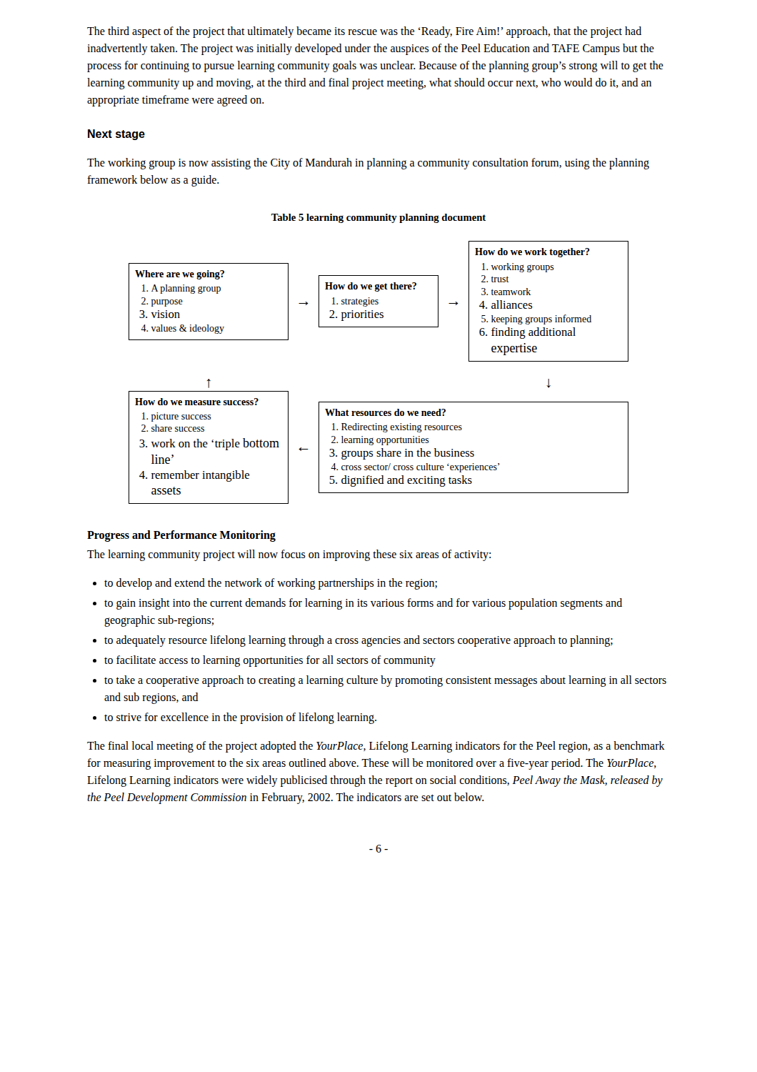The third aspect of the project that ultimately became its rescue was the ‘Ready, Fire Aim!’ approach, that the project had inadvertently taken. The project was initially developed under the auspices of the Peel Education and TAFE Campus but the process for continuing to pursue learning community goals was unclear. Because of the planning group’s strong will to get the learning community up and moving, at the third and final project meeting, what should occur next, who would do it, and an appropriate timeframe were agreed on.
Next stage
The working group is now assisting the City of Mandurah in planning a community consultation forum, using the planning framework below as a guide.
Table 5 learning community planning document
| Where are we going? A planning group purpose vision values & ideology | | How do we get there? strategies priorities | | How do we work together? working groups trust teamwork alliances keeping groups informed finding additional expertise |
| How do we measure success? picture success share success work on the ‘triple bottom line’ remember intangible assets | | What resources do we need? Redirecting existing resources learning opportunities groups share in the business cross sector/ cross culture ‘experiences’ dignified and exciting tasks |
Progress and Performance Monitoring
The learning community project will now focus on improving these six areas of activity:
to develop and extend the network of working partnerships in the region;
to gain insight into the current demands for learning in its various forms and for various population segments and geographic sub-regions;
to adequately resource lifelong learning through a cross agencies and sectors cooperative approach to planning;
to facilitate access to learning opportunities for all sectors of community
to take a cooperative approach to creating a learning culture by promoting consistent messages about learning in all sectors and sub regions, and
to strive for excellence in the provision of lifelong learning.
The final local meeting of the project adopted the YourPlace, Lifelong Learning indicators for the Peel region, as a benchmark for measuring improvement to the six areas outlined above. These will be monitored over a five-year period. The YourPlace, Lifelong Learning indicators were widely publicised through the report on social conditions, Peel Away the Mask, released by the Peel Development Commission in February, 2002. The indicators are set out below.
- 6 -